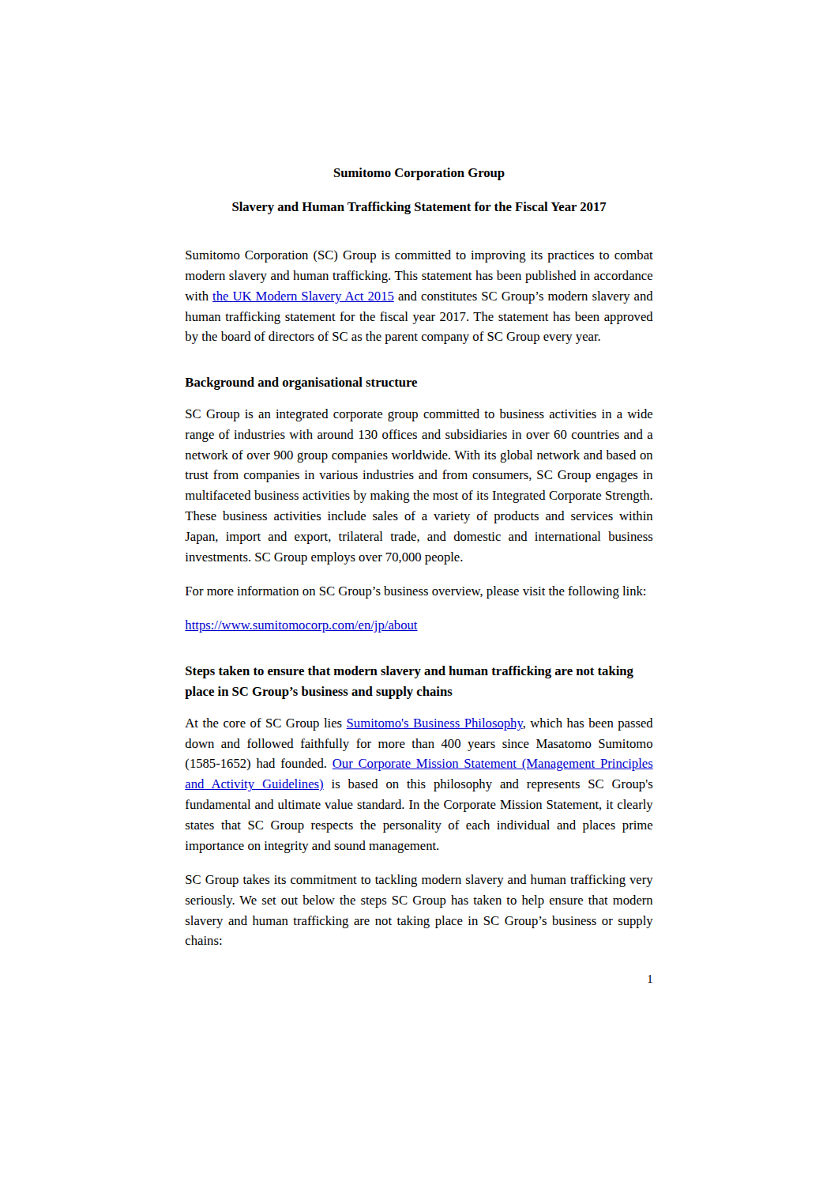Sumitomo Corporation Group Slavery and Human Trafficking Statement for the Fiscal Year 2017
Sumitomo Corporation (SC) Group is committed to improving its practices to combat modern slavery and human trafficking. This statement has been published in accordance with the UK Modern Slavery Act 2015 and constitutes SC Group’s modern slavery and human trafficking statement for the fiscal year 2017. The statement has been approved by the board of directors of SC as the parent company of SC Group every year.
Background and organisational structure
SC Group is an integrated corporate group committed to business activities in a wide range of industries with around 130 offices and subsidiaries in over 60 countries and a network of over 900 group companies worldwide. With its global network and based on trust from companies in various industries and from consumers, SC Group engages in multifaceted business activities by making the most of its Integrated Corporate Strength. These business activities include sales of a variety of products and services within Japan, import and export, trilateral trade, and domestic and international business investments. SC Group employs over 70,000 people.
For more information on SC Group’s business overview, please visit the following link:
https://www.sumitomocorp.com/en/jp/about
Steps taken to ensure that modern slavery and human trafficking are not taking place in SC Group’s business and supply chains
At the core of SC Group lies Sumitomo's Business Philosophy, which has been passed down and followed faithfully for more than 400 years since Masatomo Sumitomo (1585-1652) had founded. Our Corporate Mission Statement (Management Principles and Activity Guidelines) is based on this philosophy and represents SC Group's fundamental and ultimate value standard. In the Corporate Mission Statement, it clearly states that SC Group respects the personality of each individual and places prime importance on integrity and sound management.
SC Group takes its commitment to tackling modern slavery and human trafficking very seriously. We set out below the steps SC Group has taken to help ensure that modern slavery and human trafficking are not taking place in SC Group’s business or supply chains:
1